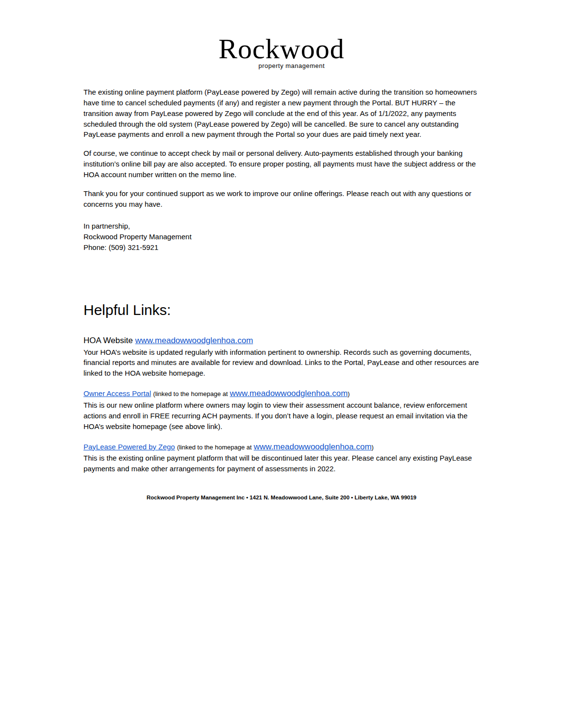Rockwood
property management
The existing online payment platform (PayLease powered by Zego) will remain active during the transition so homeowners have time to cancel scheduled payments (if any) and register a new payment through the Portal. BUT HURRY – the transition away from PayLease powered by Zego will conclude at the end of this year. As of 1/1/2022, any payments scheduled through the old system (PayLease powered by Zego) will be cancelled. Be sure to cancel any outstanding PayLease payments and enroll a new payment through the Portal so your dues are paid timely next year.
Of course, we continue to accept check by mail or personal delivery. Auto-payments established through your banking institution’s online bill pay are also accepted. To ensure proper posting, all payments must have the subject address or the HOA account number written on the memo line.
Thank you for your continued support as we work to improve our online offerings. Please reach out with any questions or concerns you may have.
In partnership,
Rockwood Property Management
Phone: (509) 321-5921
Helpful Links:
HOA Website www.meadowwoodglenhoa.com
Your HOA’s website is updated regularly with information pertinent to ownership. Records such as governing documents, financial reports and minutes are available for review and download. Links to the Portal, PayLease and other resources are linked to the HOA website homepage.
Owner Access Portal (linked to the homepage at www.meadowwoodglenhoa.com)
This is our new online platform where owners may login to view their assessment account balance, review enforcement actions and enroll in FREE recurring ACH payments. If you don’t have a login, please request an email invitation via the HOA’s website homepage (see above link).
PayLease Powered by Zego (linked to the homepage at www.meadowwoodglenhoa.com)
This is the existing online payment platform that will be discontinued later this year. Please cancel any existing PayLease payments and make other arrangements for payment of assessments in 2022.
Rockwood Property Management Inc • 1421 N. Meadowwood Lane, Suite 200 • Liberty Lake, WA 99019